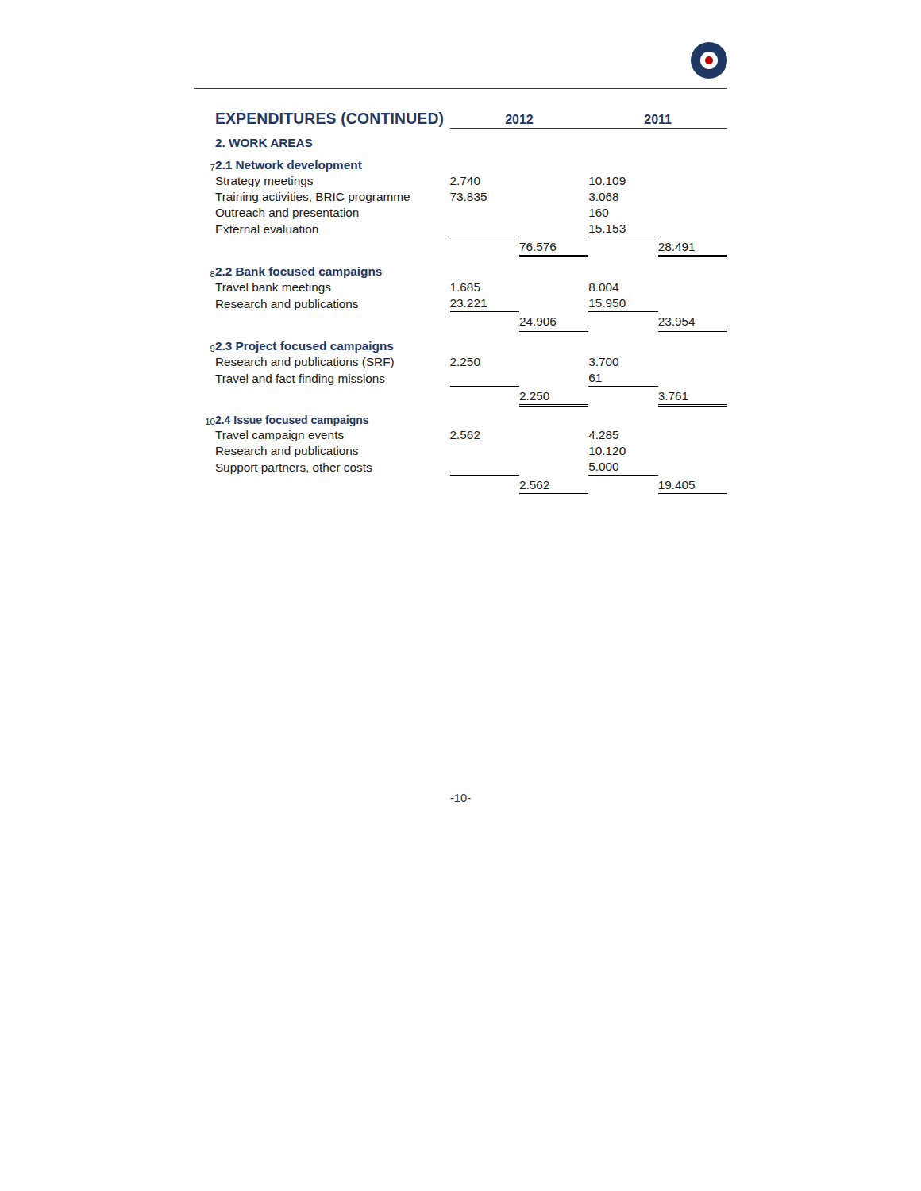| | EXPENDITURES (CONTINUED) | 2012 | 2011 |
| | 2. WORK AREAS | |
| 7 | 2.1 Network development | |
| | Strategy meetings | 2.740 | | 10.109 | |
| | Training activities, BRIC programme | 73.835 | | 3.068 | |
| | Outreach and presentation | | | 160 | |
| | External evaluation | | | 15.153 | |
| | | | 76.576 | | 28.491 |
| 8 | 2.2 Bank focused campaigns | |
| | Travel bank meetings | 1.685 | | 8.004 | |
| | Research and publications | 23.221 | | 15.950 | |
| | | | 24.906 | | 23.954 |
| 9 | 2.3 Project focused campaigns | |
| | Research and publications (SRF) | 2.250 | | 3.700 | |
| | Travel and fact finding missions | | | 61 | |
| | | | 2.250 | | 3.761 |
| 10 | 2.4 Issue focused campaigns | |
| | Travel campaign events | 2.562 | | 4.285 | |
| | Research and publications | | | 10.120 | |
| | Support partners, other costs | | | 5.000 | |
| | | | 2.562 | | 19.405 |
-10-